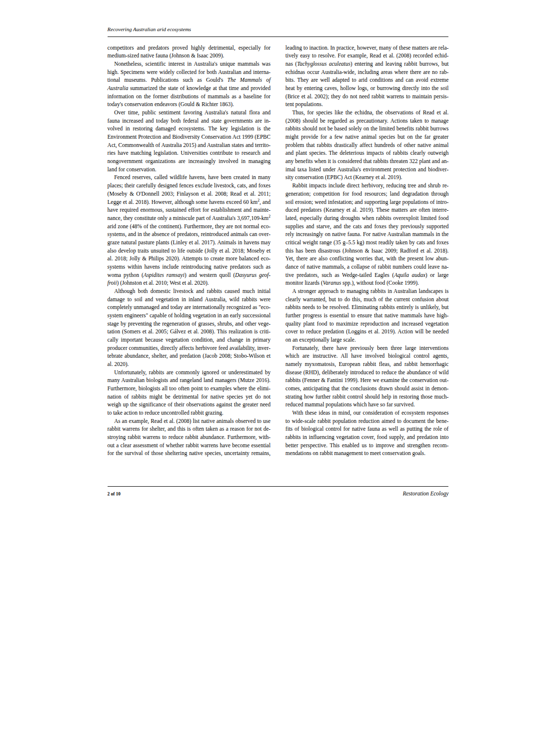Recovering Australian arid ecosystems
competitors and predators proved highly detrimental, especially for medium-sized native fauna (Johnson & Isaac 2009).
Nonetheless, scientific interest in Australia's unique mammals was high. Specimens were widely collected for both Australian and international museums. Publications such as Gould's The Mammals of Australia summarized the state of knowledge at that time and provided information on the former distributions of mammals as a baseline for today's conservation endeavors (Gould & Richter 1863).
Over time, public sentiment favoring Australia's natural flora and fauna increased and today both federal and state governments are involved in restoring damaged ecosystems. The key legislation is the Environment Protection and Biodiversity Conservation Act 1999 (EPBC Act, Commonwealth of Australia 2015) and Australian states and territories have matching legislation. Universities contribute to research and nongovernment organizations are increasingly involved in managing land for conservation.
Fenced reserves, called wildlife havens, have been created in many places; their carefully designed fences exclude livestock, cats, and foxes (Moseby & O'Donnell 2003; Finlayson et al. 2008; Read et al. 2011; Legge et al. 2018). However, although some havens exceed 60 km2, and have required enormous, sustained effort for establishment and maintenance, they constitute only a miniscule part of Australia's 3,697,109-km2 arid zone (48% of the continent). Furthermore, they are not normal ecosystems, and in the absence of predators, reintroduced animals can overgraze natural pasture plants (Linley et al. 2017). Animals in havens may also develop traits unsuited to life outside (Jolly et al. 2018; Moseby et al. 2018; Jolly & Philips 2020). Attempts to create more balanced ecosystems within havens include reintroducing native predators such as woma python (Aspidites ramsayi) and western quoll (Dasyurus geoffroii) (Johnston et al. 2010; West et al. 2020).
Although both domestic livestock and rabbits caused much initial damage to soil and vegetation in inland Australia, wild rabbits were completely unmanaged and today are internationally recognized as "ecosystem engineers" capable of holding vegetation in an early successional stage by preventing the regeneration of grasses, shrubs, and other vegetation (Somers et al. 2005; Gálvez et al. 2008). This realization is critically important because vegetation condition, and change in primary producer communities, directly affects herbivore feed availability, invertebrate abundance, shelter, and predation (Jacob 2008; Stobo-Wilson et al. 2020).
Unfortunately, rabbits are commonly ignored or underestimated by many Australian biologists and rangeland land managers (Mutze 2016). Furthermore, biologists all too often point to examples where the elimination of rabbits might be detrimental for native species yet do not weigh up the significance of their observations against the greater need to take action to reduce uncontrolled rabbit grazing.
As an example, Read et al. (2008) list native animals observed to use rabbit warrens for shelter, and this is often taken as a reason for not destroying rabbit warrens to reduce rabbit abundance. Furthermore, without a clear assessment of whether rabbit warrens have become essential for the survival of those sheltering native species, uncertainty remains, leading to inaction. In practice, however, many of these matters are relatively easy to resolve. For example, Read et al. (2008) recorded echidnas (Tachyglossus aculeatus) entering and leaving rabbit burrows, but echidnas occur Australia-wide, including areas where there are no rabbits. They are well adapted to arid conditions and can avoid extreme heat by entering caves, hollow logs, or burrowing directly into the soil (Brice et al. 2002); they do not need rabbit warrens to maintain persistent populations.
Thus, for species like the echidna, the observations of Read et al. (2008) should be regarded as precautionary. Actions taken to manage rabbits should not be based solely on the limited benefits rabbit burrows might provide for a few native animal species but on the far greater problem that rabbits drastically affect hundreds of other native animal and plant species. The deleterious impacts of rabbits clearly outweigh any benefits when it is considered that rabbits threaten 322 plant and animal taxa listed under Australia's environment protection and biodiversity conservation (EPBC) Act (Kearney et al. 2019).
Rabbit impacts include direct herbivory, reducing tree and shrub regeneration; competition for food resources; land degradation through soil erosion; weed infestation; and supporting large populations of introduced predators (Kearney et al. 2019). These matters are often interrelated, especially during droughts when rabbits overexploit limited food supplies and starve, and the cats and foxes they previously supported rely increasingly on native fauna. For native Australian mammals in the critical weight range (35 g–5.5 kg) most readily taken by cats and foxes this has been disastrous (Johnson & Isaac 2009; Radford et al. 2018). Yet, there are also conflicting worries that, with the present low abundance of native mammals, a collapse of rabbit numbers could leave native predators, such as Wedge-tailed Eagles (Aquila audax) or large monitor lizards (Varanus spp.), without food (Cooke 1999).
A stronger approach to managing rabbits in Australian landscapes is clearly warranted, but to do this, much of the current confusion about rabbits needs to be resolved. Eliminating rabbits entirely is unlikely, but further progress is essential to ensure that native mammals have high-quality plant food to maximize reproduction and increased vegetation cover to reduce predation (Loggins et al. 2019). Action will be needed on an exceptionally large scale.
Fortunately, there have previously been three large interventions which are instructive. All have involved biological control agents, namely myxomatosis, European rabbit fleas, and rabbit hemorrhagic disease (RHD), deliberately introduced to reduce the abundance of wild rabbits (Fenner & Fantini 1999). Here we examine the conservation outcomes, anticipating that the conclusions drawn should assist in demonstrating how further rabbit control should help in restoring those much-reduced mammal populations which have so far survived.
With these ideas in mind, our consideration of ecosystem responses to wide-scale rabbit population reduction aimed to document the benefits of biological control for native fauna as well as putting the role of rabbits in influencing vegetation cover, food supply, and predation into better perspective. This enabled us to improve and strengthen recommendations on rabbit management to meet conservation goals.
2 of 10 Restoration Ecology